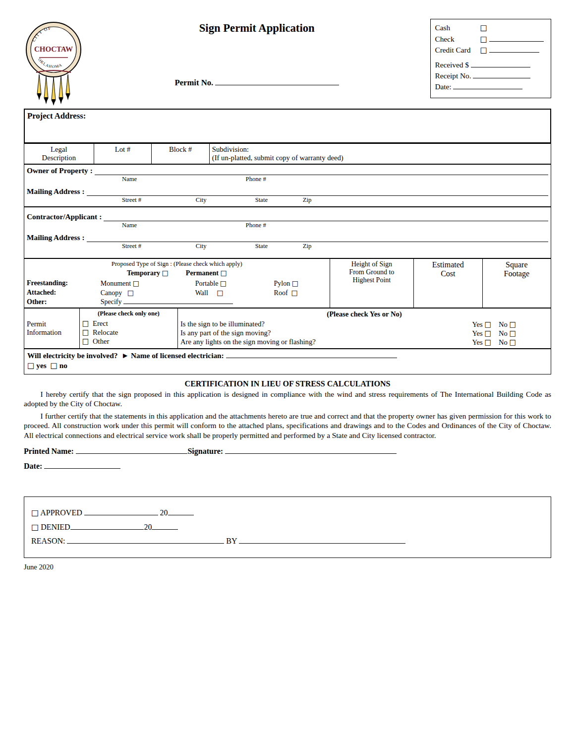CITY OF OKLAHOMA CHOCTAW
Sign Permit Application
Permit No.
Cash□
Check□
Credit Card□
Received $
Receipt No.
Date:
| Project Address: |
| Legal Description | Lot # | Block # | Subdivision: (If un-platted, submit copy of warranty deed) |
| Owner of Property : Name Phone # Mailing Address : Street # City State Zip |
| Contractor/Applicant : Name Phone # Mailing Address : Street # City State Zip |
| Proposed Type of Sign : (Please check which apply) Temporary □ Permanent □ / Freestanding: / Monument □ / Portable □ / Pylon □ / / Attached: / Canopy □ / Wall □ / Roof □ / / Other: / Specify / | Height of Sign From Ground to Highest Point | Estimated Cost | Square Footage |
| Permit Information | (Please check only one) □ Erect □ Relocate □ Other | (Please check Yes or No) / Is the sign to be illuminated? / Yes □ No □ / / Is any part of the sign moving? / Yes □ No □ / / Are any lights on the sign moving or flashing? / Yes □ No □ / |
| Will electricity be involved? ► Name of licensed electrician: □ yes □ no |
CERTIFICATION IN LIEU OF STRESS CALCULATIONS
I hereby certify that the sign proposed in this application is designed in compliance with the wind and stress requirements of The International Building Code as adopted by the City of Choctaw.
I further certify that the statements in this application and the attachments hereto are true and correct and that the property owner has given permission for this work to proceed. All construction work under this permit will conform to the attached plans, specifications and drawings and to the Codes and Ordinances of the City of Choctaw. All electrical connections and electrical service work shall be properly permitted and performed by a State and City licensed contractor.
Printed Name: Signature:
Date:
□ APPROVED 20
□ DENIED 20
REASON: BY
June 2020